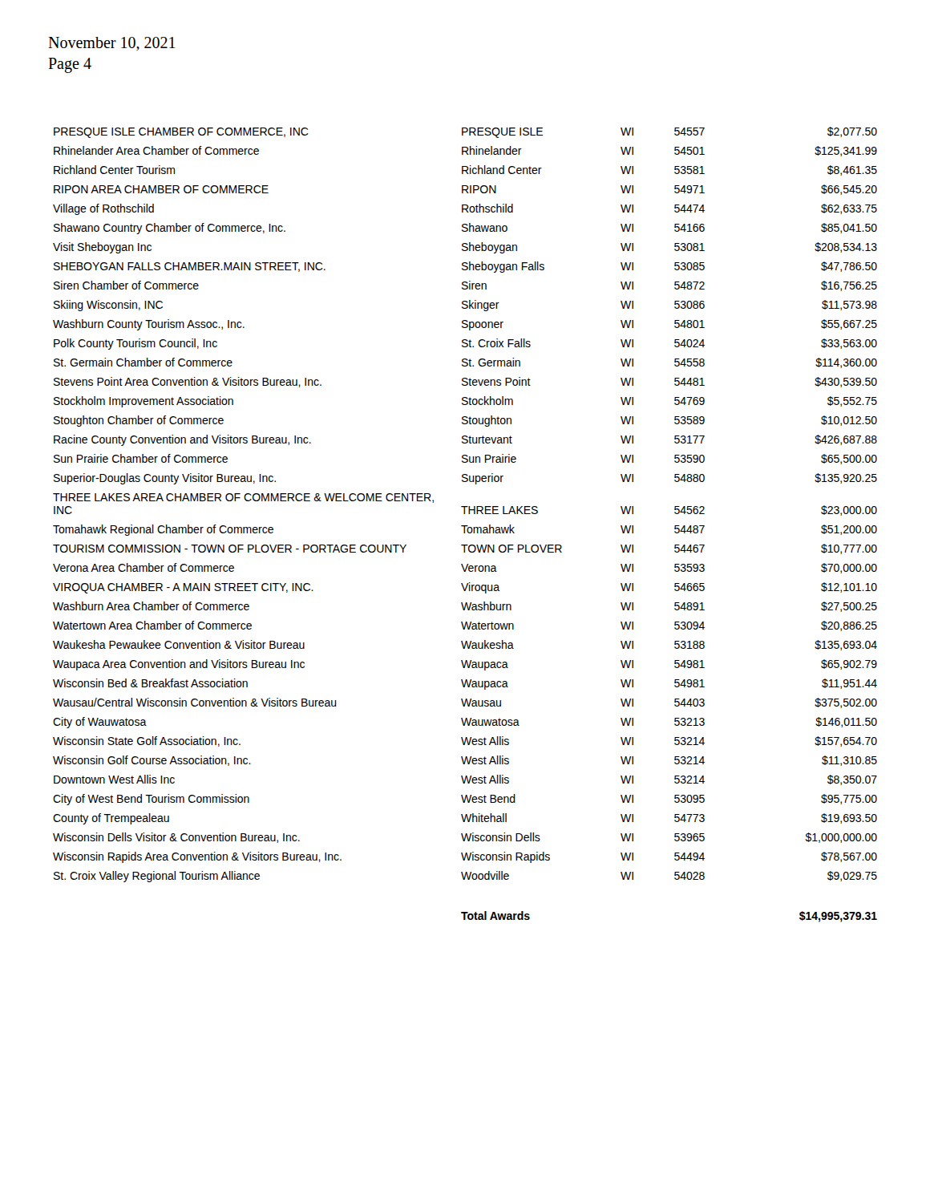November 10, 2021
Page 4
| PRESQUE ISLE CHAMBER OF COMMERCE, INC | PRESQUE ISLE | WI | 54557 | $2,077.50 |
| Rhinelander Area Chamber of Commerce | Rhinelander | WI | 54501 | $125,341.99 |
| Richland Center Tourism | Richland Center | WI | 53581 | $8,461.35 |
| RIPON AREA CHAMBER OF COMMERCE | RIPON | WI | 54971 | $66,545.20 |
| Village of Rothschild | Rothschild | WI | 54474 | $62,633.75 |
| Shawano Country Chamber of Commerce, Inc. | Shawano | WI | 54166 | $85,041.50 |
| Visit Sheboygan Inc | Sheboygan | WI | 53081 | $208,534.13 |
| SHEBOYGAN FALLS CHAMBER.MAIN STREET, INC. | Sheboygan Falls | WI | 53085 | $47,786.50 |
| Siren Chamber of Commerce | Siren | WI | 54872 | $16,756.25 |
| Skiing Wisconsin, INC | Skinger | WI | 53086 | $11,573.98 |
| Washburn County Tourism Assoc., Inc. | Spooner | WI | 54801 | $55,667.25 |
| Polk County Tourism Council, Inc | St. Croix Falls | WI | 54024 | $33,563.00 |
| St. Germain Chamber of Commerce | St. Germain | WI | 54558 | $114,360.00 |
| Stevens Point Area Convention & Visitors Bureau, Inc. | Stevens Point | WI | 54481 | $430,539.50 |
| Stockholm Improvement Association | Stockholm | WI | 54769 | $5,552.75 |
| Stoughton Chamber of Commerce | Stoughton | WI | 53589 | $10,012.50 |
| Racine County Convention and Visitors Bureau, Inc. | Sturtevant | WI | 53177 | $426,687.88 |
| Sun Prairie Chamber of Commerce | Sun Prairie | WI | 53590 | $65,500.00 |
| Superior-Douglas County Visitor Bureau, Inc. | Superior | WI | 54880 | $135,920.25 |
| THREE LAKES AREA CHAMBER OF COMMERCE & WELCOME CENTER, INC | THREE LAKES | WI | 54562 | $23,000.00 |
| Tomahawk Regional Chamber of Commerce | Tomahawk | WI | 54487 | $51,200.00 |
| TOURISM COMMISSION - TOWN OF PLOVER - PORTAGE COUNTY | TOWN OF PLOVER | WI | 54467 | $10,777.00 |
| Verona Area Chamber of Commerce | Verona | WI | 53593 | $70,000.00 |
| VIROQUA CHAMBER - A MAIN STREET CITY, INC. | Viroqua | WI | 54665 | $12,101.10 |
| Washburn Area Chamber of Commerce | Washburn | WI | 54891 | $27,500.25 |
| Watertown Area Chamber of Commerce | Watertown | WI | 53094 | $20,886.25 |
| Waukesha Pewaukee Convention & Visitor Bureau | Waukesha | WI | 53188 | $135,693.04 |
| Waupaca Area Convention and Visitors Bureau Inc | Waupaca | WI | 54981 | $65,902.79 |
| Wisconsin Bed & Breakfast Association | Waupaca | WI | 54981 | $11,951.44 |
| Wausau/Central Wisconsin Convention & Visitors Bureau | Wausau | WI | 54403 | $375,502.00 |
| City of Wauwatosa | Wauwatosa | WI | 53213 | $146,011.50 |
| Wisconsin State Golf Association, Inc. | West Allis | WI | 53214 | $157,654.70 |
| Wisconsin Golf Course Association, Inc. | West Allis | WI | 53214 | $11,310.85 |
| Downtown West Allis Inc | West Allis | WI | 53214 | $8,350.07 |
| City of West Bend Tourism Commission | West Bend | WI | 53095 | $95,775.00 |
| County of Trempealeau | Whitehall | WI | 54773 | $19,693.50 |
| Wisconsin Dells Visitor & Convention Bureau, Inc. | Wisconsin Dells | WI | 53965 | $1,000,000.00 |
| Wisconsin Rapids Area Convention & Visitors Bureau, Inc. | Wisconsin Rapids | WI | 54494 | $78,567.00 |
| St. Croix Valley Regional Tourism Alliance | Woodville | WI | 54028 | $9,029.75 |
| | Total Awards | $14,995,379.31 |